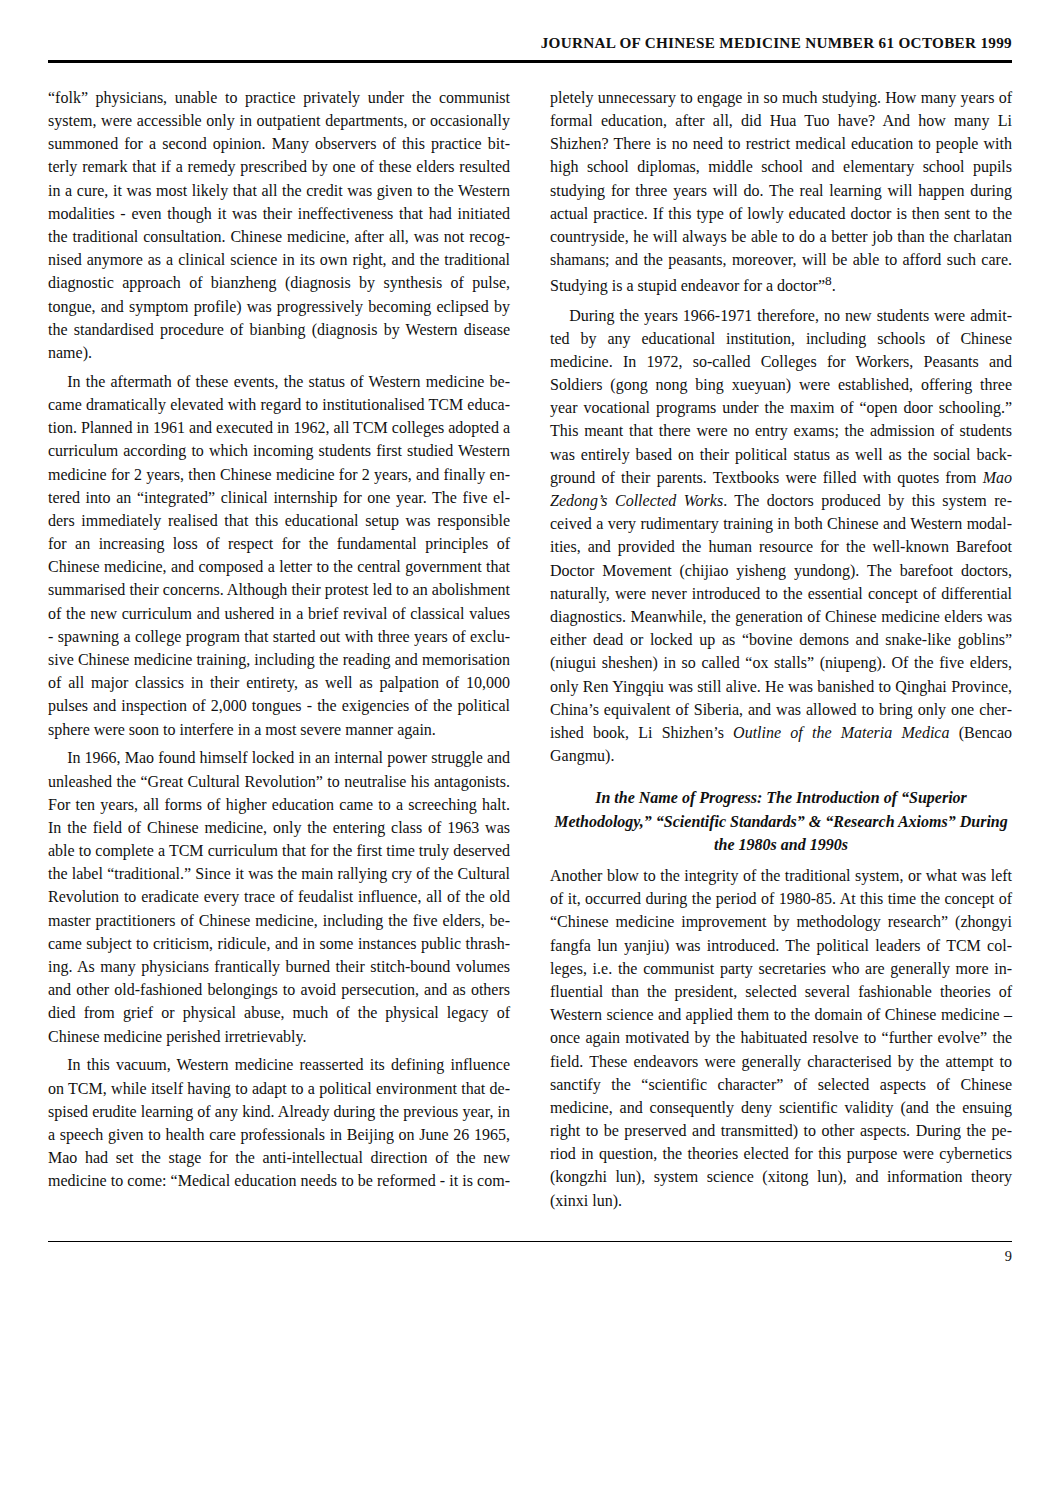JOURNAL OF CHINESE MEDICINE NUMBER 61 OCTOBER 1999
“folk” physicians, unable to practice privately under the communist system, were accessible only in outpatient departments, or occasionally summoned for a second opinion. Many observers of this practice bitterly remark that if a remedy prescribed by one of these elders resulted in a cure, it was most likely that all the credit was given to the Western modalities - even though it was their ineffectiveness that had initiated the traditional consultation. Chinese medicine, after all, was not recognised anymore as a clinical science in its own right, and the traditional diagnostic approach of bianzheng (diagnosis by synthesis of pulse, tongue, and symptom profile) was progressively becoming eclipsed by the standardised procedure of bianbing (diagnosis by Western disease name).
In the aftermath of these events, the status of Western medicine became dramatically elevated with regard to institutionalised TCM education. Planned in 1961 and executed in 1962, all TCM colleges adopted a curriculum according to which incoming students first studied Western medicine for 2 years, then Chinese medicine for 2 years, and finally entered into an “integrated” clinical internship for one year. The five elders immediately realised that this educational setup was responsible for an increasing loss of respect for the fundamental principles of Chinese medicine, and composed a letter to the central government that summarised their concerns. Although their protest led to an abolishment of the new curriculum and ushered in a brief revival of classical values - spawning a college program that started out with three years of exclusive Chinese medicine training, including the reading and memorisation of all major classics in their entirety, as well as palpation of 10,000 pulses and inspection of 2,000 tongues - the exigencies of the political sphere were soon to interfere in a most severe manner again.
In 1966, Mao found himself locked in an internal power struggle and unleashed the “Great Cultural Revolution” to neutralise his antagonists. For ten years, all forms of higher education came to a screeching halt. In the field of Chinese medicine, only the entering class of 1963 was able to complete a TCM curriculum that for the first time truly deserved the label “traditional.” Since it was the main rallying cry of the Cultural Revolution to eradicate every trace of feudalist influence, all of the old master practitioners of Chinese medicine, including the five elders, became subject to criticism, ridicule, and in some instances public thrashing. As many physicians frantically burned their stitch-bound volumes and other old-fashioned belongings to avoid persecution, and as others died from grief or physical abuse, much of the physical legacy of Chinese medicine perished irretrievably.
In this vacuum, Western medicine reasserted its defining influence on TCM, while itself having to adapt to a political environment that despised erudite learning of any kind. Already during the previous year, in a speech given to health care professionals in Beijing on June 26 1965, Mao had set the stage for the anti-intellectual direction of the new medicine to come: “Medical education needs to be reformed - it is completely unnecessary to engage in so much studying. How many years of formal education, after all, did Hua Tuo have? And how many Li Shizhen? There is no need to restrict medical education to people with high school diplomas, middle school and elementary school pupils studying for three years will do. The real learning will happen during actual practice. If this type of lowly educated doctor is then sent to the countryside, he will always be able to do a better job than the charlatan shamans; and the peasants, moreover, will be able to afford such care. Studying is a stupid endeavor for a doctor”8.
During the years 1966-1971 therefore, no new students were admitted by any educational institution, including schools of Chinese medicine. In 1972, so-called Colleges for Workers, Peasants and Soldiers (gong nong bing xueyuan) were established, offering three year vocational programs under the maxim of “open door schooling.” This meant that there were no entry exams; the admission of students was entirely based on their political status as well as the social background of their parents. Textbooks were filled with quotes from Mao Zedong’s Collected Works. The doctors produced by this system received a very rudimentary training in both Chinese and Western modalities, and provided the human resource for the well-known Barefoot Doctor Movement (chijiao yisheng yundong). The barefoot doctors, naturally, were never introduced to the essential concept of differential diagnostics. Meanwhile, the generation of Chinese medicine elders was either dead or locked up as “bovine demons and snake-like goblins” (niugui sheshen) in so called “ox stalls” (niupeng). Of the five elders, only Ren Yingqiu was still alive. He was banished to Qinghai Province, China’s equivalent of Siberia, and was allowed to bring only one cherished book, Li Shizhen’s Outline of the Materia Medica (Bencao Gangmu).
In the Name of Progress: The Introduction of “Superior Methodology,” “Scientific Standards” & “Research Axioms” During the 1980s and 1990s
Another blow to the integrity of the traditional system, or what was left of it, occurred during the period of 1980-85. At this time the concept of “Chinese medicine improvement by methodology research” (zhongyi fangfa lun yanjiu) was introduced. The political leaders of TCM colleges, i.e. the communist party secretaries who are generally more influential than the president, selected several fashionable theories of Western science and applied them to the domain of Chinese medicine – once again motivated by the habituated resolve to “further evolve” the field. These endeavors were generally characterised by the attempt to sanctify the “scientific character” of selected aspects of Chinese medicine, and consequently deny scientific validity (and the ensuing right to be preserved and transmitted) to other aspects. During the period in question, the theories elected for this purpose were cybernetics (kongzhi lun), system science (xitong lun), and information theory (xinxi lun).
9